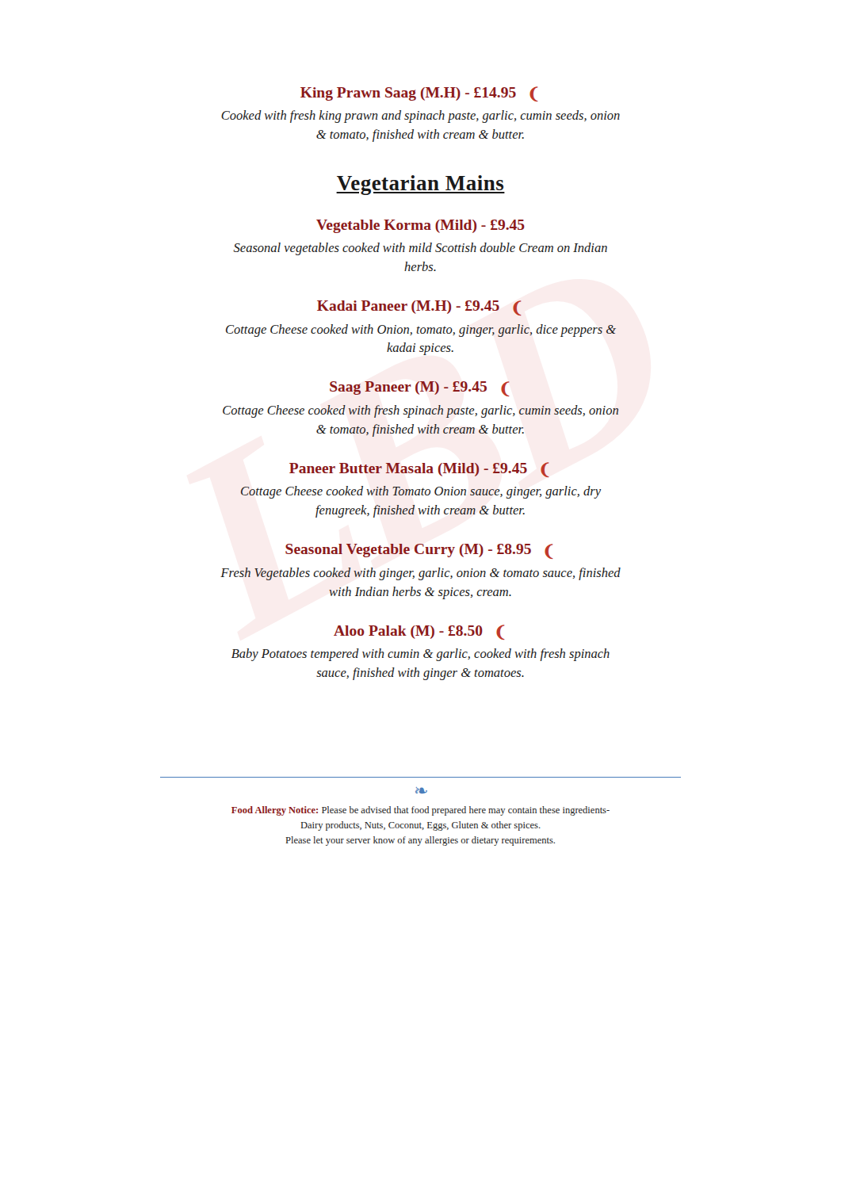LBD
King Prawn Saag (M.H) - £14.95❨
Cooked with fresh king prawn and spinach paste, garlic, cumin seeds, onion & tomato, finished with cream & butter.
Vegetarian Mains
Vegetable Korma (Mild) - £9.45
Seasonal vegetables cooked with mild Scottish double Cream on Indian herbs.
Kadai Paneer (M.H) - £9.45❨
Cottage Cheese cooked with Onion, tomato, ginger, garlic, dice peppers & kadai spices.
Saag Paneer (M) - £9.45❨
Cottage Cheese cooked with fresh spinach paste, garlic, cumin seeds, onion & tomato, finished with cream & butter.
Paneer Butter Masala (Mild) - £9.45❨
Cottage Cheese cooked with Tomato Onion sauce, ginger, garlic, dry fenugreek, finished with cream & butter.
Seasonal Vegetable Curry (M) - £8.95❨
Fresh Vegetables cooked with ginger, garlic, onion & tomato sauce, finished with Indian herbs & spices, cream.
Aloo Palak (M) - £8.50❨
Baby Potatoes tempered with cumin & garlic, cooked with fresh spinach sauce, finished with ginger & tomatoes.
❧
Food Allergy Notice: Please be advised that food prepared here may contain these ingredients-
Dairy products, Nuts, Coconut, Eggs, Gluten & other spices.
Please let your server know of any allergies or dietary requirements.